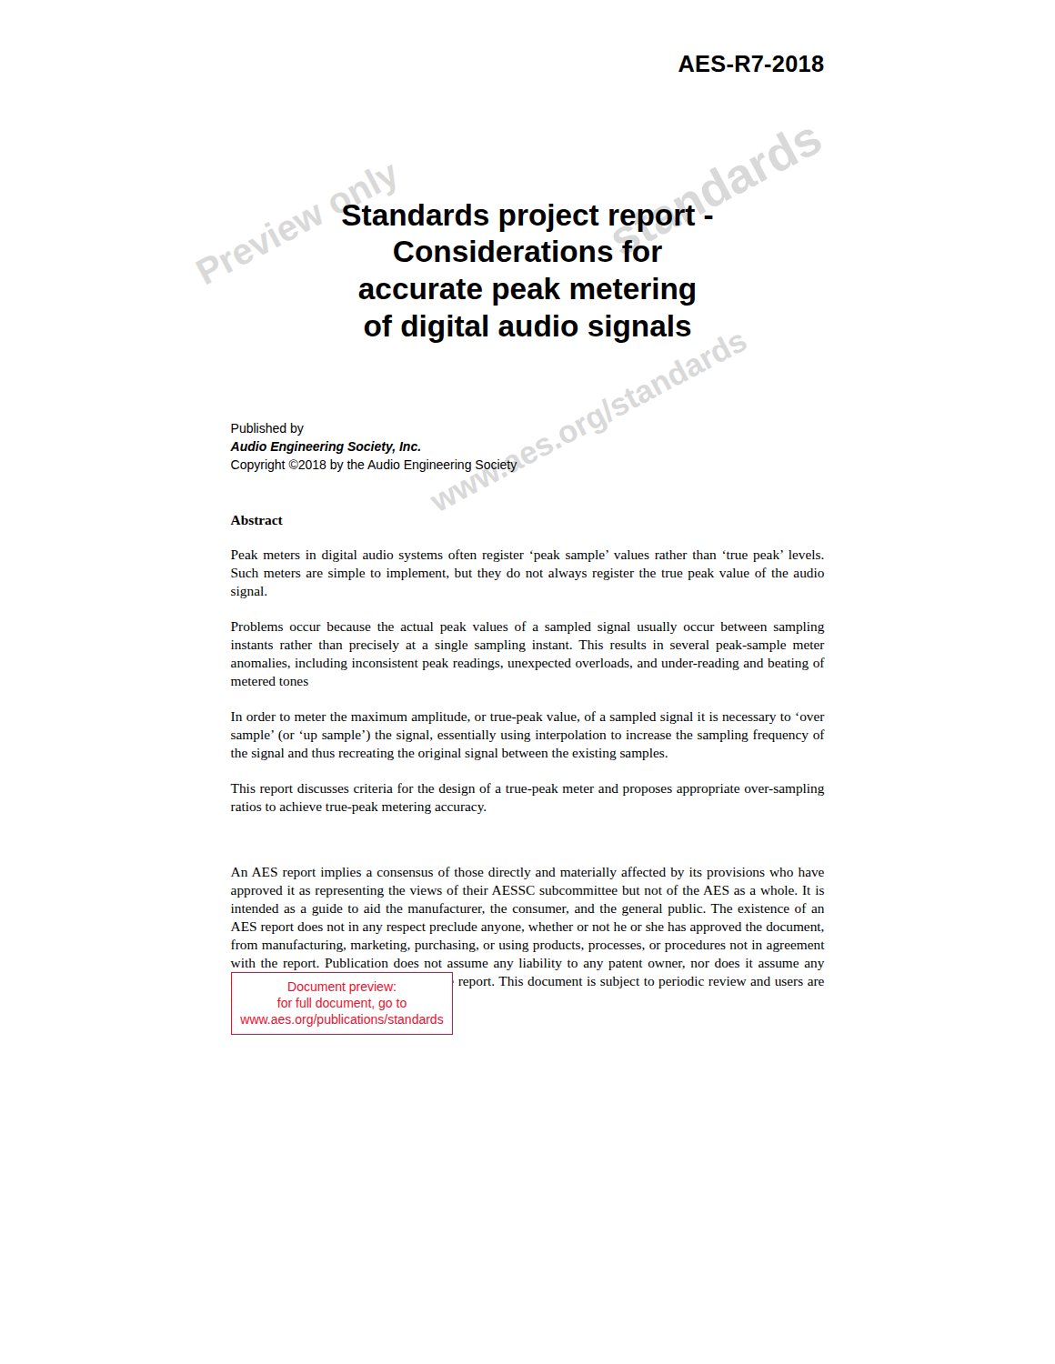Preview only
standards
www.aes.org/standards
AES-R7-2018
Standards project report -
Considerations for
accurate peak metering
of digital audio signals
Published by
Audio Engineering Society, Inc.
Copyright ©2018 by the Audio Engineering Society
Abstract
Peak meters in digital audio systems often register ‘peak sample’ values rather than ‘true peak’ levels. Such meters are simple to implement, but they do not always register the true peak value of the audio signal.
Problems occur because the actual peak values of a sampled signal usually occur between sampling instants rather than precisely at a single sampling instant. This results in several peak-sample meter anomalies, including inconsistent peak readings, unexpected overloads, and under-reading and beating of metered tones
In order to meter the maximum amplitude, or true-peak value, of a sampled signal it is necessary to ‘over sample’ (or ‘up sample’) the signal, essentially using interpolation to increase the sampling frequency of the signal and thus recreating the original signal between the existing samples.
This report discusses criteria for the design of a true-peak meter and proposes appropriate over-sampling ratios to achieve true-peak metering accuracy.
An AES report implies a consensus of those directly and materially affected by its provisions who have approved it as representing the views of their AESSC subcommittee but not of the AES as a whole. It is intended as a guide to aid the manufacturer, the consumer, and the general public. The existence of an AES report does not in any respect preclude anyone, whether or not he or she has approved the document, from manufacturing, marketing, purchasing, or using products, processes, or procedures not in agreement with the report. Publication does not assume any liability to any patent owner, nor does it assume any obligation whatever to parties using the report. This document is subject to periodic review and users are cautioned to obtain the latest edition.
Document preview:
for full document, go to
www.aes.org/publications/standards